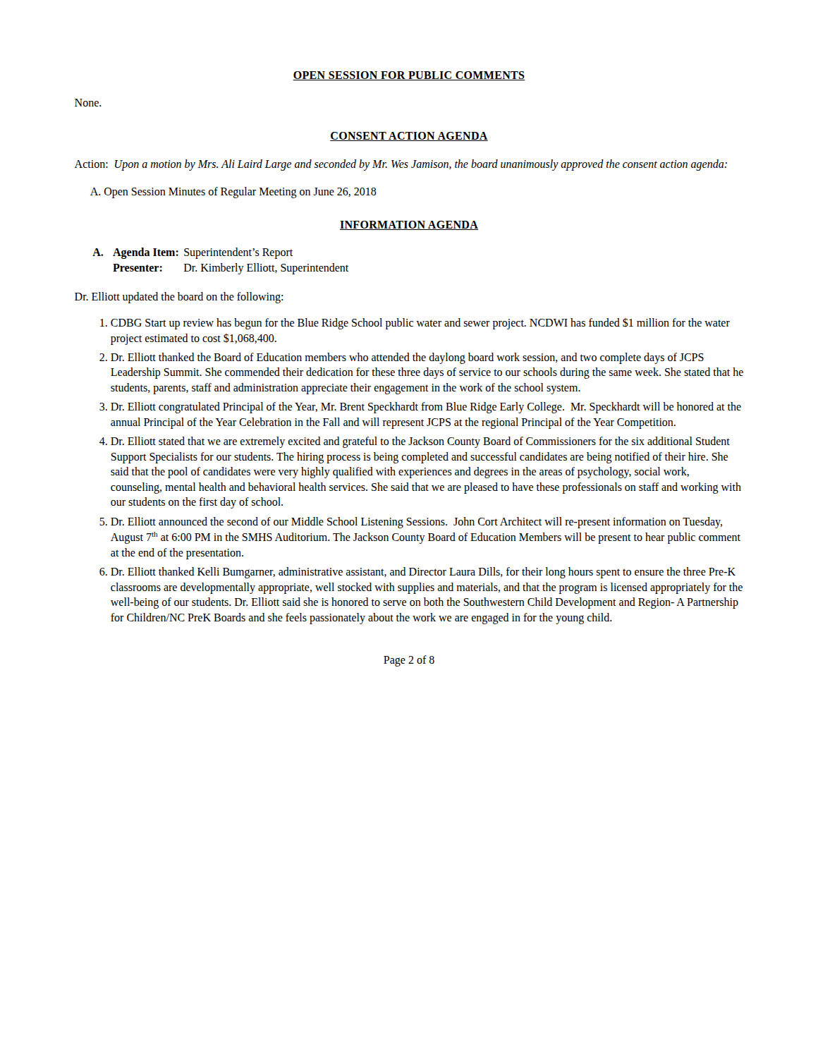OPEN SESSION FOR PUBLIC COMMENTS
None.
CONSENT ACTION AGENDA
Action: Upon a motion by Mrs. Ali Laird Large and seconded by Mr. Wes Jamison, the board unanimously approved the consent action agenda:
Open Session Minutes of Regular Meeting on June 26, 2018
INFORMATION AGENDA
| A. | Agenda Item: | Superintendent’s Report |
| | Presenter: | Dr. Kimberly Elliott, Superintendent |
Dr. Elliott updated the board on the following:
CDBG Start up review has begun for the Blue Ridge School public water and sewer project. NCDWI has funded $1 million for the water project estimated to cost $1,068,400.
Dr. Elliott thanked the Board of Education members who attended the daylong board work session, and two complete days of JCPS Leadership Summit. She commended their dedication for these three days of service to our schools during the same week. She stated that he students, parents, staff and administration appreciate their engagement in the work of the school system.
Dr. Elliott congratulated Principal of the Year, Mr. Brent Speckhardt from Blue Ridge Early College. Mr. Speckhardt will be honored at the annual Principal of the Year Celebration in the Fall and will represent JCPS at the regional Principal of the Year Competition.
Dr. Elliott stated that we are extremely excited and grateful to the Jackson County Board of Commissioners for the six additional Student Support Specialists for our students. The hiring process is being completed and successful candidates are being notified of their hire. She said that the pool of candidates were very highly qualified with experiences and degrees in the areas of psychology, social work, counseling, mental health and behavioral health services. She said that we are pleased to have these professionals on staff and working with our students on the first day of school.
Dr. Elliott announced the second of our Middle School Listening Sessions. John Cort Architect will re-present information on Tuesday, August 7th at 6:00 PM in the SMHS Auditorium. The Jackson County Board of Education Members will be present to hear public comment at the end of the presentation.
Dr. Elliott thanked Kelli Bumgarner, administrative assistant, and Director Laura Dills, for their long hours spent to ensure the three Pre-K classrooms are developmentally appropriate, well stocked with supplies and materials, and that the program is licensed appropriately for the well-being of our students. Dr. Elliott said she is honored to serve on both the Southwestern Child Development and Region- A Partnership for Children/NC PreK Boards and she feels passionately about the work we are engaged in for the young child.
Page 2 of 8